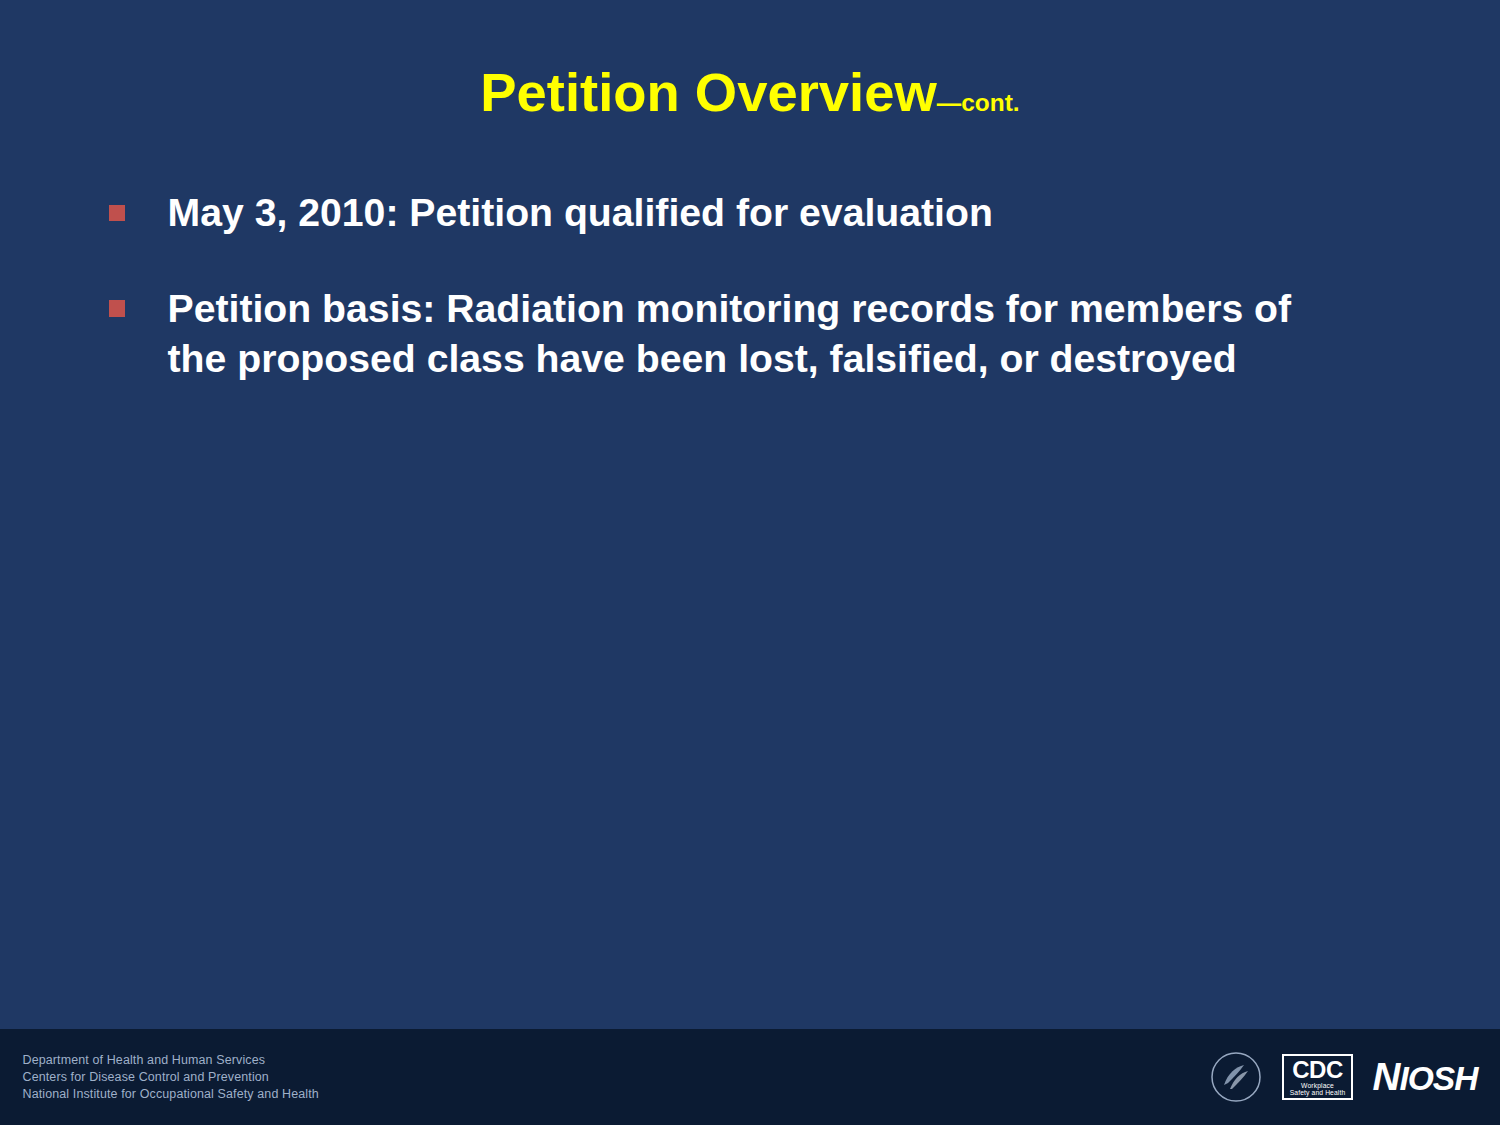Petition Overview—cont.
May 3, 2010: Petition qualified for evaluation
Petition basis: Radiation monitoring records for members of the proposed class have been lost, falsified, or destroyed
Department of Health and Human Services
Centers for Disease Control and Prevention
National Institute for Occupational Safety and Health
CDC
Workplace
Safety and Health
NIOSH